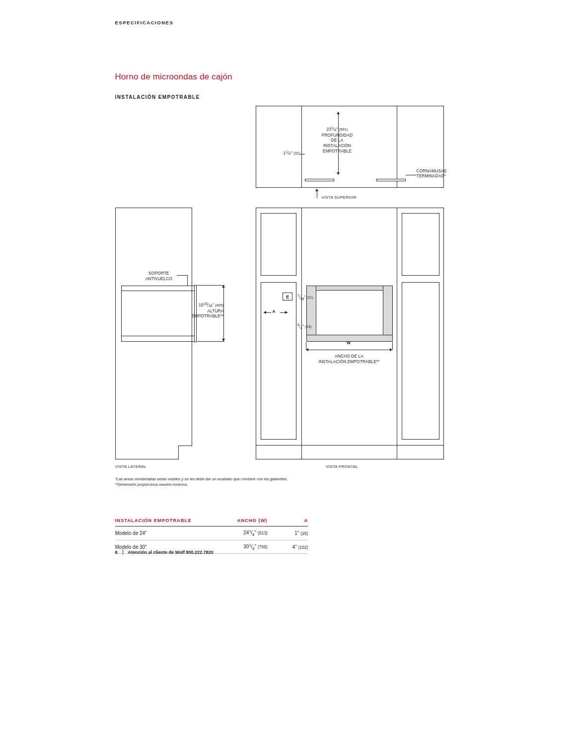ESPECIFICACIONES
Horno de microondas de cajón
INSTALACIÓN EMPOTRABLE
231/4" (591)
PROFUNDIDAD
DE LA
INSTALACIÓN
EMPOTRABLE
11/4" (32)
CORNAMUSAS
TERMINADAS*
VISTA SUPERIOR
SOPORTE
ANTIVUELCO
1515/16" (405)
ALTURA
EMPOTRABLE**
VISTA LATERAL
E
7/16" (11)
A
3/4" (19)
W
ANCHO DE LA
INSTALACIÓN EMPOTRABLE**
VISTA FRONTAL
*Las áreas sombreadas serán visibles y se les debe dar un acabado que combine con los gabinetes.
**Dimensión proporciona reavels mínimos.
| INSTALACIÓN EMPOTRABLE | ANCHO (W) | A |
| --- | --- | --- |
| Modelo de 24" | 24 1 / 8 " (613) | 1" (25) |
| Modelo de 30" | 30 1 / 8 " (765) | 4" (102) |
6 Atención al cliente de Wolf 800.222.7820